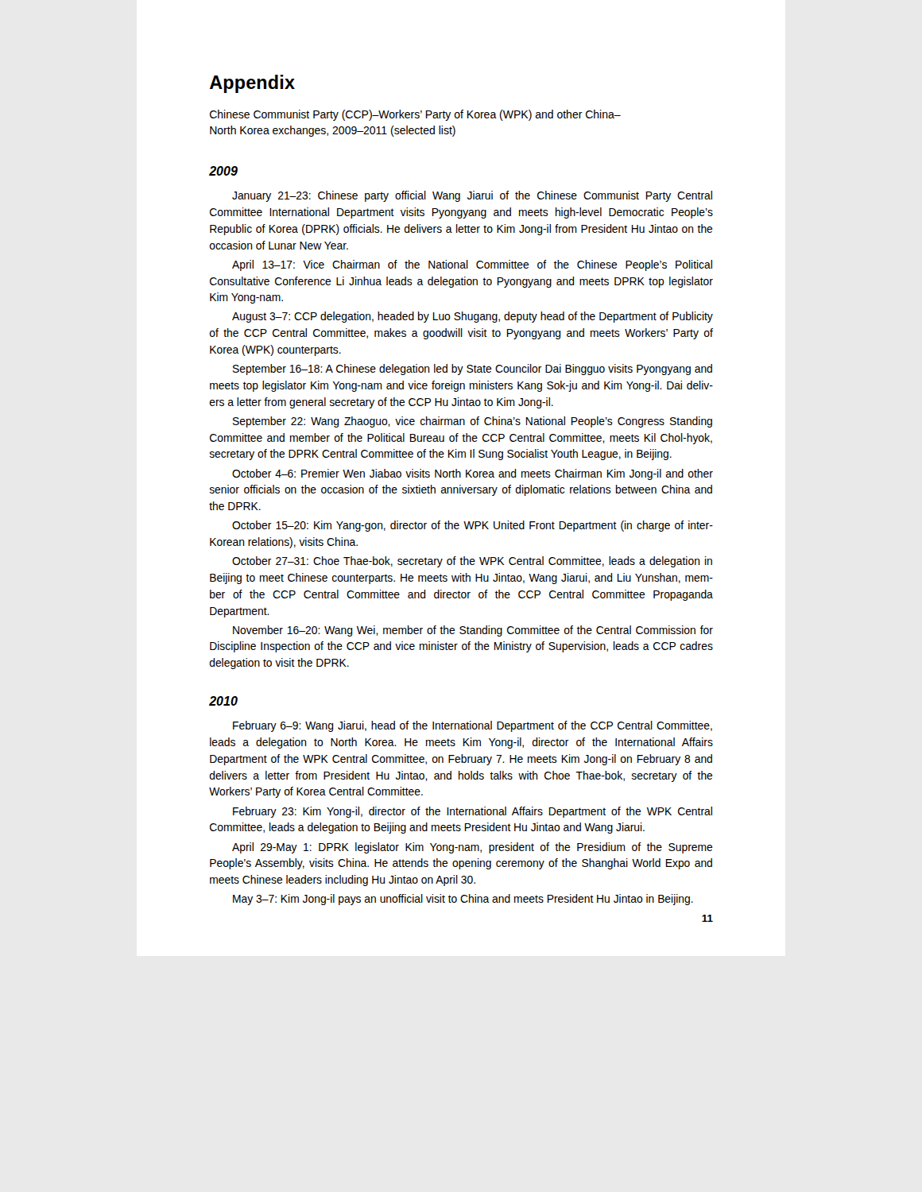Appendix
Chinese Communist Party (CCP)–Workers’ Party of Korea (WPK) and other China–North Korea exchanges, 2009–2011 (selected list)
2009
January 21–23: Chinese party official Wang Jiarui of the Chinese Communist Party Central Committee International Department visits Pyongyang and meets high-level Democratic People’s Republic of Korea (DPRK) officials. He delivers a letter to Kim Jong-il from President Hu Jintao on the occasion of Lunar New Year.
April 13–17: Vice Chairman of the National Committee of the Chinese People’s Political Consultative Conference Li Jinhua leads a delegation to Pyongyang and meets DPRK top legislator Kim Yong-nam.
August 3–7: CCP delegation, headed by Luo Shugang, deputy head of the Department of Publicity of the CCP Central Committee, makes a goodwill visit to Pyongyang and meets Workers’ Party of Korea (WPK) counterparts.
September 16–18: A Chinese delegation led by State Councilor Dai Bingguo visits Pyongyang and meets top legislator Kim Yong-nam and vice foreign ministers Kang Sok-ju and Kim Yong-il. Dai delivers a letter from general secretary of the CCP Hu Jintao to Kim Jong-il.
September 22: Wang Zhaoguo, vice chairman of China’s National People’s Congress Standing Committee and member of the Political Bureau of the CCP Central Committee, meets Kil Chol-hyok, secretary of the DPRK Central Committee of the Kim Il Sung Socialist Youth League, in Beijing.
October 4–6: Premier Wen Jiabao visits North Korea and meets Chairman Kim Jong-il and other senior officials on the occasion of the sixtieth anniversary of diplomatic relations between China and the DPRK.
October 15–20: Kim Yang-gon, director of the WPK United Front Department (in charge of inter-Korean relations), visits China.
October 27–31: Choe Thae-bok, secretary of the WPK Central Committee, leads a delegation in Beijing to meet Chinese counterparts. He meets with Hu Jintao, Wang Jiarui, and Liu Yunshan, member of the CCP Central Committee and director of the CCP Central Committee Propaganda Department.
November 16–20: Wang Wei, member of the Standing Committee of the Central Commission for Discipline Inspection of the CCP and vice minister of the Ministry of Supervision, leads a CCP cadres delegation to visit the DPRK.
2010
February 6–9: Wang Jiarui, head of the International Department of the CCP Central Committee, leads a delegation to North Korea. He meets Kim Yong-il, director of the International Affairs Department of the WPK Central Committee, on February 7. He meets Kim Jong-il on February 8 and delivers a letter from President Hu Jintao, and holds talks with Choe Thae-bok, secretary of the Workers’ Party of Korea Central Committee.
February 23: Kim Yong-il, director of the International Affairs Department of the WPK Central Committee, leads a delegation to Beijing and meets President Hu Jintao and Wang Jiarui.
April 29-May 1: DPRK legislator Kim Yong-nam, president of the Presidium of the Supreme People’s Assembly, visits China. He attends the opening ceremony of the Shanghai World Expo and meets Chinese leaders including Hu Jintao on April 30.
May 3–7: Kim Jong-il pays an unofficial visit to China and meets President Hu Jintao in Beijing.
11